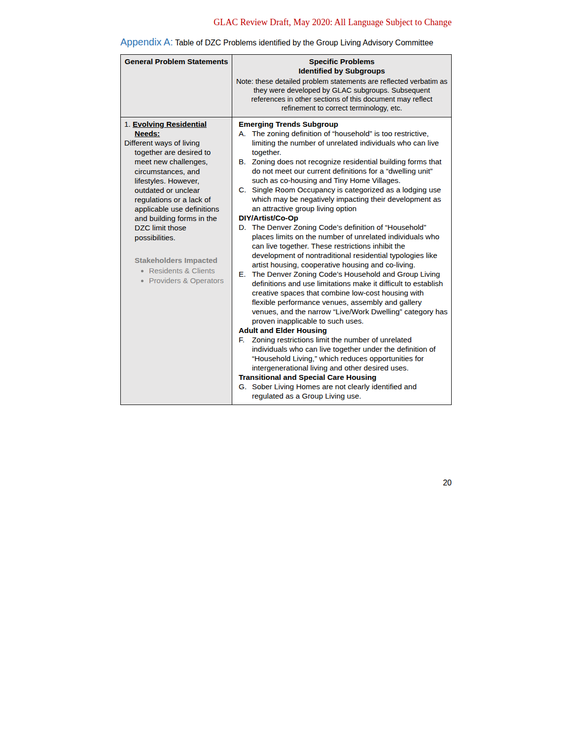GLAC Review Draft, May 2020: All Language Subject to Change
Appendix A: Table of DZC Problems identified by the Group Living Advisory Committee
| General Problem Statements | Specific Problems Identified by Subgroups Note: these detailed problem statements are reflected verbatim as they were developed by GLAC subgroups. Subsequent references in other sections of this document may reflect refinement to correct terminology, etc. |
| --- | --- |
| 1. Evolving Residential Needs: Different ways of living together are desired to meet new challenges, circumstances, and lifestyles. However, outdated or unclear regulations or a lack of applicable use definitions and building forms in the DZC limit those possibilities. Stakeholders Impacted Residents & Clients Providers & Operators | Emerging Trends Subgroup A. The zoning definition of “household” is too restrictive, limiting the number of unrelated individuals who can live together. B. Zoning does not recognize residential building forms that do not meet our current definitions for a “dwelling unit” such as co-housing and Tiny Home Villages. C. Single Room Occupancy is categorized as a lodging use which may be negatively impacting their development as an attractive group living option DIY/Artist/Co-Op D. The Denver Zoning Code’s definition of “Household” places limits on the number of unrelated individuals who can live together. These restrictions inhibit the development of nontraditional residential typologies like artist housing, cooperative housing and co-living. E. The Denver Zoning Code’s Household and Group Living definitions and use limitations make it difficult to establish creative spaces that combine low-cost housing with flexible performance venues, assembly and gallery venues, and the narrow “Live/Work Dwelling” category has proven inapplicable to such uses. Adult and Elder Housing F. Zoning restrictions limit the number of unrelated individuals who can live together under the definition of “Household Living,” which reduces opportunities for intergenerational living and other desired uses. Transitional and Special Care Housing G. Sober Living Homes are not clearly identified and regulated as a Group Living use. |
20